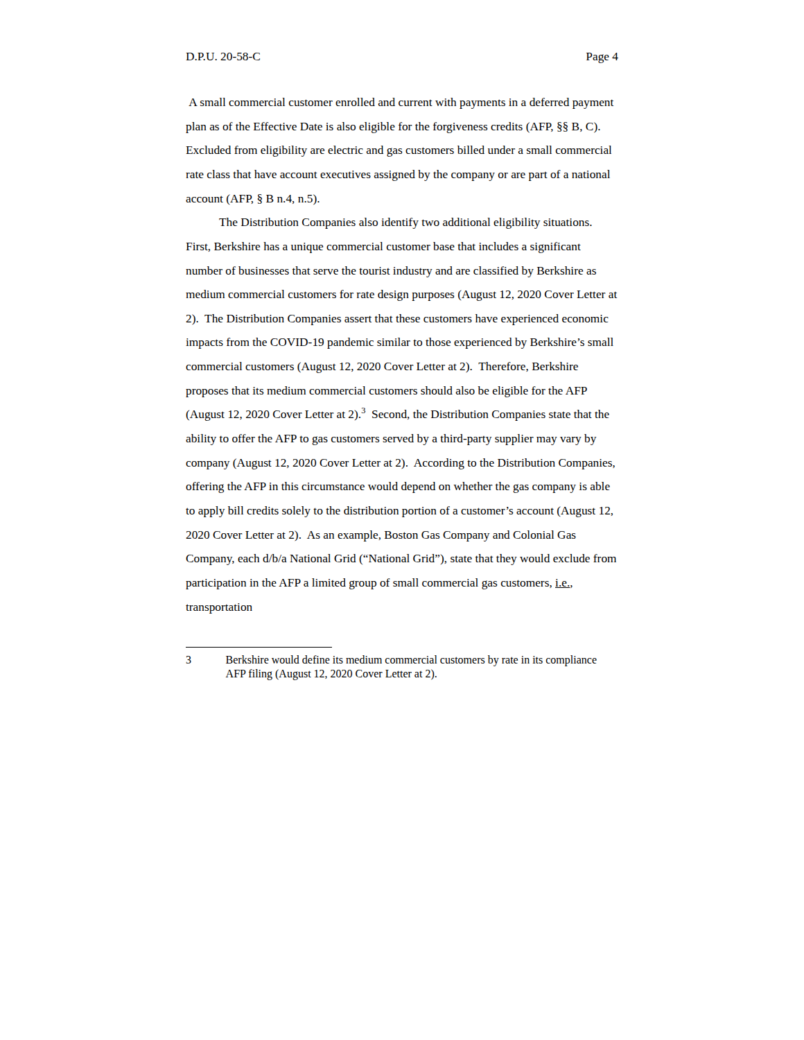D.P.U. 20-58-C
Page 4
A small commercial customer enrolled and current with payments in a deferred payment plan as of the Effective Date is also eligible for the forgiveness credits (AFP, §§ B, C). Excluded from eligibility are electric and gas customers billed under a small commercial rate class that have account executives assigned by the company or are part of a national account (AFP, § B n.4, n.5).
The Distribution Companies also identify two additional eligibility situations. First, Berkshire has a unique commercial customer base that includes a significant number of businesses that serve the tourist industry and are classified by Berkshire as medium commercial customers for rate design purposes (August 12, 2020 Cover Letter at 2). The Distribution Companies assert that these customers have experienced economic impacts from the COVID-19 pandemic similar to those experienced by Berkshire’s small commercial customers (August 12, 2020 Cover Letter at 2). Therefore, Berkshire proposes that its medium commercial customers should also be eligible for the AFP (August 12, 2020 Cover Letter at 2).3 Second, the Distribution Companies state that the ability to offer the AFP to gas customers served by a third-party supplier may vary by company (August 12, 2020 Cover Letter at 2). According to the Distribution Companies, offering the AFP in this circumstance would depend on whether the gas company is able to apply bill credits solely to the distribution portion of a customer’s account (August 12, 2020 Cover Letter at 2). As an example, Boston Gas Company and Colonial Gas Company, each d/b/a National Grid (“National Grid”), state that they would exclude from participation in the AFP a limited group of small commercial gas customers, i.e., transportation
3
Berkshire would define its medium commercial customers by rate in its compliance AFP filing (August 12, 2020 Cover Letter at 2).